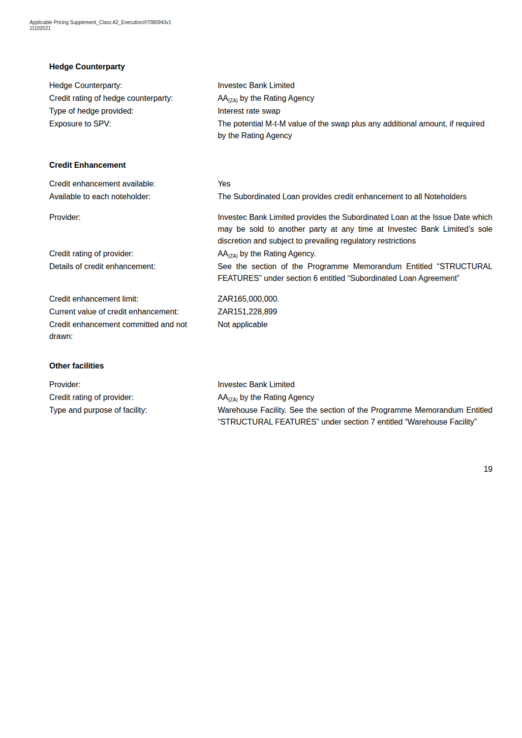Applicable Pricing Supplement_Class A2_Execution/#7080943v1
11102021
Hedge Counterparty
| Hedge Counterparty: | Investec Bank Limited |
| Credit rating of hedge counterparty: | AA (ZA) by the Rating Agency |
| Type of hedge provided: | Interest rate swap |
| Exposure to SPV: | The potential M-t-M value of the swap plus any additional amount, if required by the Rating Agency |
Credit Enhancement
| Credit enhancement available: | Yes |
| Available to each noteholder: | The Subordinated Loan provides credit enhancement to all Noteholders |
| Provider: | Investec Bank Limited provides the Subordinated Loan at the Issue Date which may be sold to another party at any time at Investec Bank Limited’s sole discretion and subject to prevailing regulatory restrictions |
| Credit rating of provider: | AA (ZA) by the Rating Agency. |
| Details of credit enhancement: | See the section of the Programme Memorandum Entitled “STRUCTURAL FEATURES” under section 6 entitled “Subordinated Loan Agreement” |
| Credit enhancement limit: | ZAR165,000,000. |
| Current value of credit enhancement: | ZAR151,228,899 |
| Credit enhancement committed and not drawn: | Not applicable |
Other facilities
| Provider: | Investec Bank Limited |
| Credit rating of provider: | AA (ZA) by the Rating Agency |
| Type and purpose of facility: | Warehouse Facility. See the section of the Programme Memorandum Entitled “STRUCTURAL FEATURES” under section 7 entitled “Warehouse Facility” |
19